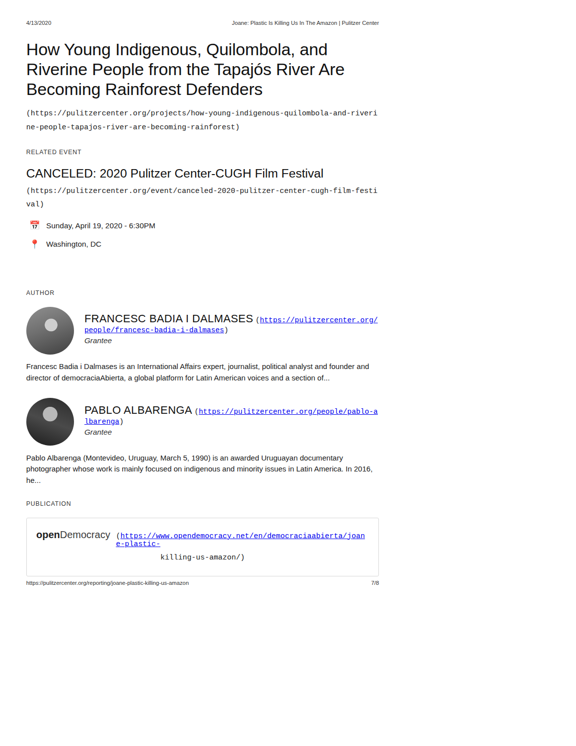4/13/2020 Joane: Plastic Is Killing Us In The Amazon | Pulitzer Center
How Young Indigenous, Quilombola, and Riverine People from the Tapajós River Are Becoming Rainforest Defenders
(https://pulitzercenter.org/projects/how-young-indigenous-quilombola-and-riverine-people-tapajos-river-are-becoming-rainforest)
Related Event
CANCELED: 2020 Pulitzer Center-CUGH Film Festival
(https://pulitzercenter.org/event/canceled-2020-pulitzer-center-cugh-film-festival)
📅 Sunday, April 19, 2020 - 6:30PM
📍 Washington, DC
Author
FRANCESC BADIA I DALMASES (https://pulitzercenter.org/people/francesc-badia-i-dalmases)
Grantee
Francesc Badia i Dalmases is an International Affairs expert, journalist, political analyst and founder and director of democraciaAbierta, a global platform for Latin American voices and a section of...
PABLO ALBARENGA (https://pulitzercenter.org/people/pablo-albarenga)
Grantee
Pablo Albarenga (Montevideo, Uruguay, March 5, 1990) is an awarded Uruguayan documentary photographer whose work is mainly focused on indigenous and minority issues in Latin America. In 2016, he...
Publication
openDemocracy (https://www.opendemocracy.net/en/democraciaabierta/joane-plastic-
killing-us-amazon/)
https://pulitzercenter.org/reporting/joane-plastic-killing-us-amazon 7/8